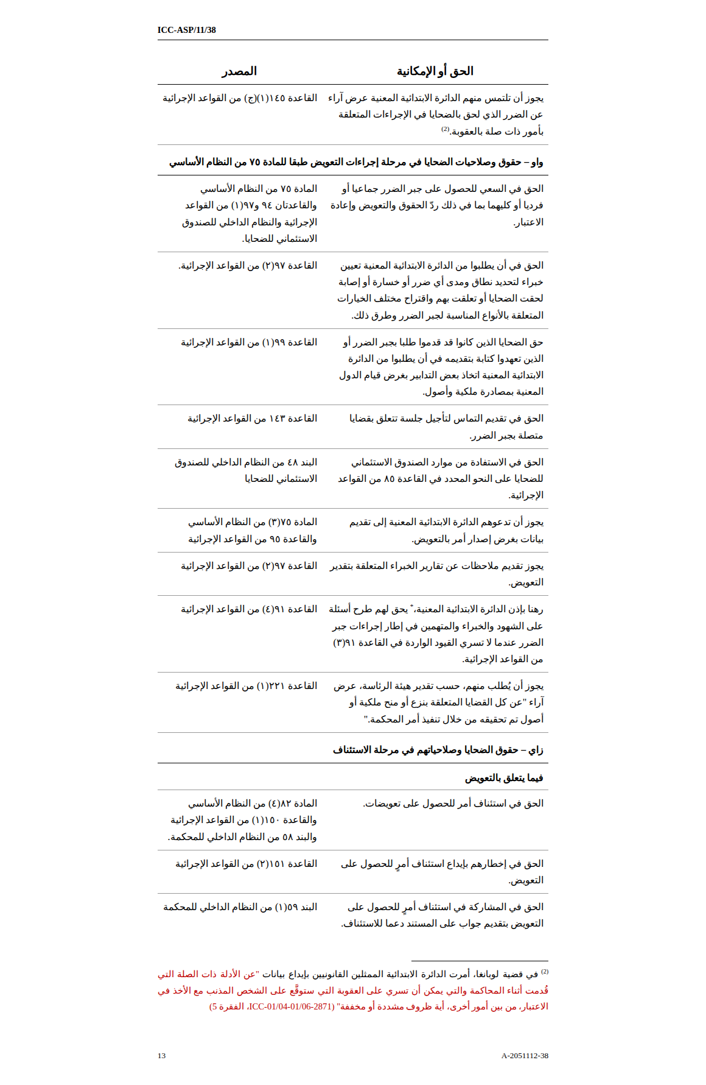ICC-ASP/11/38
| الحق أو الإمكانية | المصدر |
| --- | --- |
| يجوز أن تلتمس منهم الدائرة الابتدائية المعنية عرض آراء عن الضرر الذي لحق بالضحايا في الإجراءات المتعلقة بأمور ذات صلة بالعقوبة. (2) | القاعدة ١٤٥(١)(ج) من القواعد الإجرائية |
| واو – حقوق وصلاحيات الضحايا في مرحلة إجراءات التعويض طبقا للمادة ٧٥ من النظام الأساسي |
| الحق في السعي للحصول على جبر الضرر جماعيا أو فرديا أو كليهما بما في ذلك ردّ الحقوق والتعويض وإعادة الاعتبار. | المادة ٧٥ من النظام الأساسي والقاعدتان ٩٤ و٩٧(١) من القواعد الإجرائية والنظام الداخلي للصندوق الاستئماني للضحايا. |
| الحق في أن يطلبوا من الدائرة الابتدائية المعنية تعيين خبراء لتحديد نطاق ومدى أي ضرر أو خسارة أو إصابة لحقت الضحايا أو تعلقت بهم واقتراح مختلف الخيارات المتعلقة بالأنواع المناسبة لجبر الضرر وطرق ذلك. | القاعدة ٩٧(٢) من القواعد الإجرائية. |
| حق الضحايا الذين كانوا قد قدموا طلبا بجبر الضرر أو الذين تعهدوا كتابة بتقديمه في أن يطلبوا من الدائرة الابتدائية المعنية اتخاذ بعض التدابير بغرض قيام الدول المعنية بمصادرة ملكية وأصول. | القاعدة ٩٩(١) من القواعد الإجرائية |
| الحق في تقديم التماس لتأجيل جلسة تتعلق بقضايا متصلة بجبر الضرر. | القاعدة ١٤٣ من القواعد الإجرائية |
| الحق في الاستفادة من موارد الصندوق الاستئماني للضحايا على النحو المحدد في القاعدة ٨٥ من القواعد الإجرائية. | البند ٤٨ من النظام الداخلي للصندوق الاستئماني للضحايا |
| يجوز أن تدعوهم الدائرة الابتدائية المعنية إلى تقديم بيانات بغرض إصدار أمر بالتعويض. | المادة ٧٥(٣) من النظام الأساسي والقاعدة ٩٥ من القواعد الإجرائية |
| يجوز تقديم ملاحظات عن تقارير الخبراء المتعلقة بتقدير التعويض. | القاعدة ٩٧(٢) من القواعد الإجرائية |
| رهنا بإذن الدائرة الابتدائية المعنية، * يحق لهم طرح أسئلة على الشهود والخبراء والمتهمين في إطار إجراءات جبر الضرر عندما لا تسري القيود الواردة في القاعدة ٩١(٣) من القواعد الإجرائية. | القاعدة ٩١(٤) من القواعد الإجرائية |
| يجوز أن يُطلب منهم، حسب تقدير هيئة الرئاسة، عرض آراء "عن كل القضايا المتعلقة بنزع أو منح ملكية أو أصول تم تحقيقه من خلال تنفيذ أمر المحكمة." | القاعدة ٢٢١(١) من القواعد الإجرائية |
| زاي – حقوق الضحايا وصلاحياتهم في مرحلة الاستئناف |
| فيما يتعلق بالتعويض |
| الحق في استئناف أمر للحصول على تعويضات. | المادة ٨٢(٤) من النظام الأساسي والقاعدة ١٥٠(١) من القواعد الإجرائية والبند ٥٨ من النظام الداخلي للمحكمة. |
| الحق في إخطارهم بإيداع استئناف أمرٍ للحصول على التعويض. | القاعدة ١٥١(٢) من القواعد الإجرائية |
| الحق في المشاركة في استئناف أمرٍ للحصول على التعويض بتقديم جواب على المستند دعما للاستئناف. | البند ٥٩(١) من النظام الداخلي للمحكمة |
(2) في قضية لوبانغا، أمرت الدائرة الابتدائية الممثلين القانونيين بإيداع بيانات "عن الأدلة ذات الصلة التي قُدمت أثناء المحاكمة والتي يمكن أن تسري على العقوبة التي ستوقَّع على الشخص المذنب مع الأخذ في الاعتبار، من بين أمور أخرى، أية ظروف مشددة أو مخففة" (ICC-01/04-01/06-2871، الفقرة 5)
38-A-2051112
13